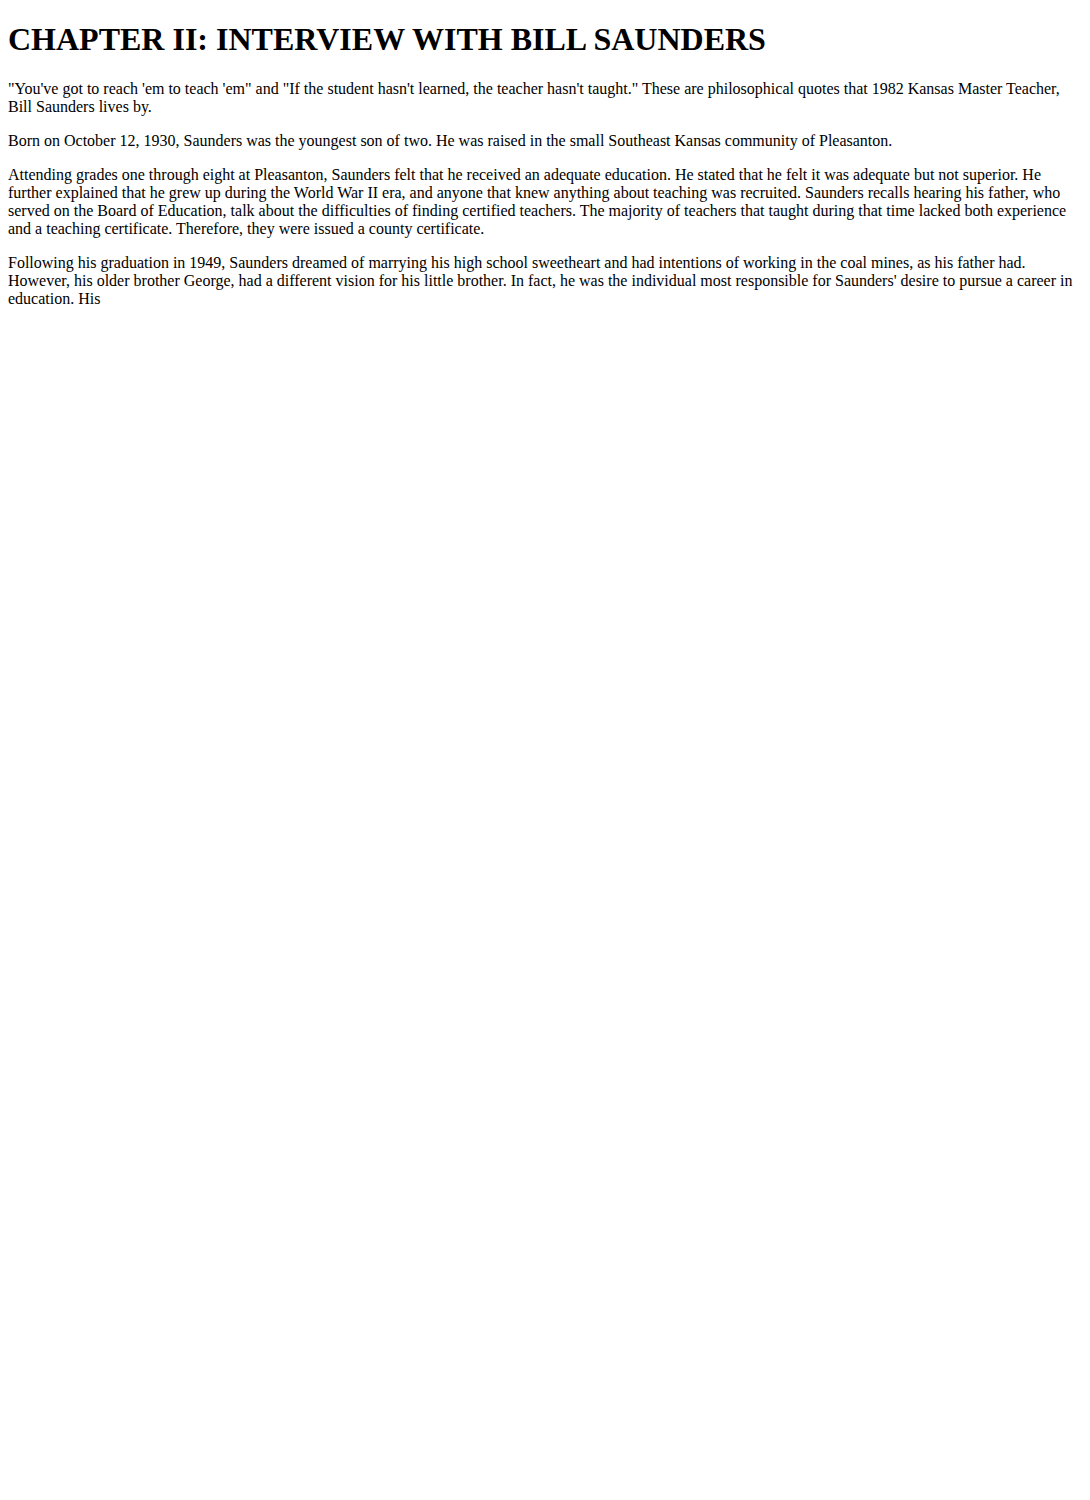CHAPTER II: INTERVIEW WITH BILL SAUNDERS
"You've got to reach 'em to teach 'em" and "If the student hasn't learned, the teacher hasn't taught." These are philosophical quotes that 1982 Kansas Master Teacher, Bill Saunders lives by.
Born on October 12, 1930, Saunders was the youngest son of two. He was raised in the small Southeast Kansas community of Pleasanton.
Attending grades one through eight at Pleasanton, Saunders felt that he received an adequate education. He stated that he felt it was adequate but not superior. He further explained that he grew up during the World War II era, and anyone that knew anything about teaching was recruited. Saunders recalls hearing his father, who served on the Board of Education, talk about the difficulties of finding certified teachers. The majority of teachers that taught during that time lacked both experience and a teaching certificate. Therefore, they were issued a county certificate.
Following his graduation in 1949, Saunders dreamed of marrying his high school sweetheart and had intentions of working in the coal mines, as his father had. However, his older brother George, had a different vision for his little brother. In fact, he was the individual most responsible for Saunders' desire to pursue a career in education. His